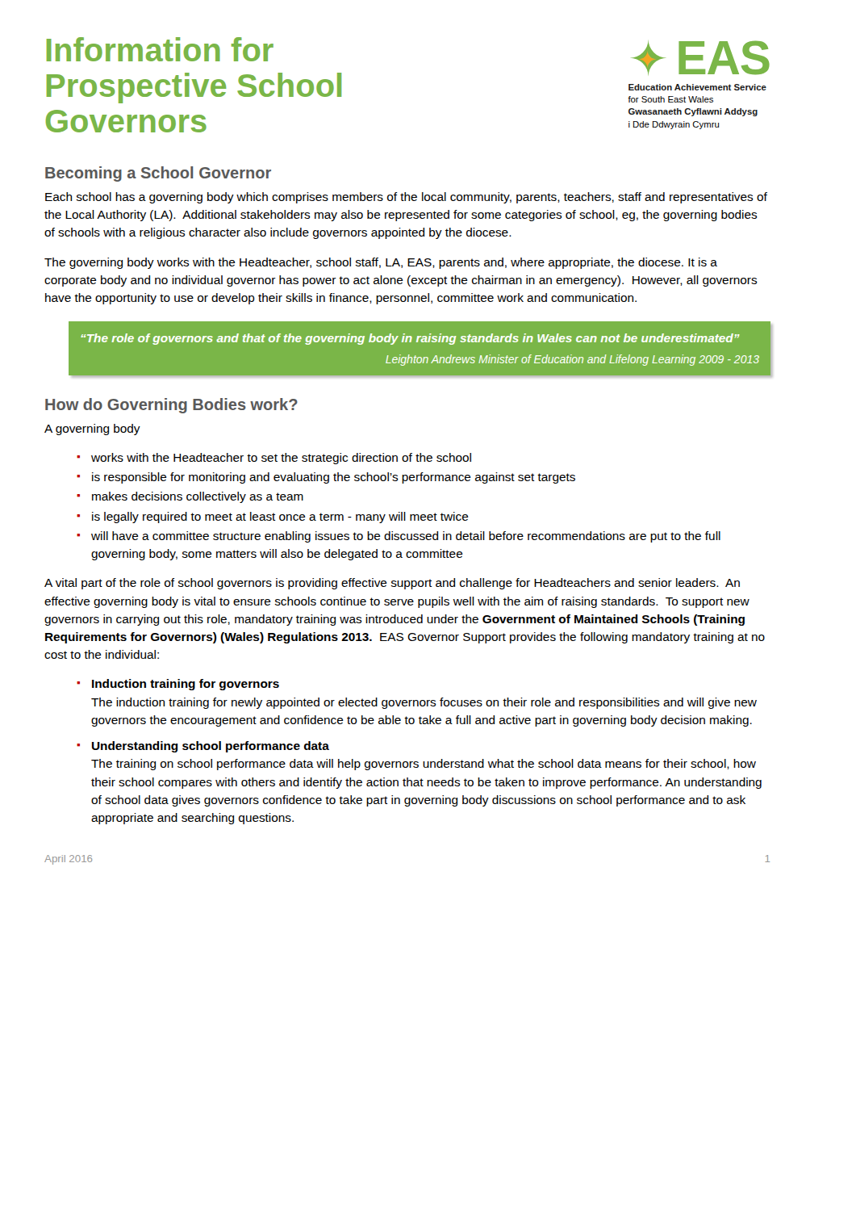Information for Prospective School Governors
✦✦
EAS
Education Achievement Service
for South East Wales
Gwasanaeth Cyflawni Addysg
i Dde Ddwyrain Cymru
Becoming a School Governor
Each school has a governing body which comprises members of the local community, parents, teachers, staff and representatives of the Local Authority (LA). Additional stakeholders may also be represented for some categories of school, eg, the governing bodies of schools with a religious character also include governors appointed by the diocese.
The governing body works with the Headteacher, school staff, LA, EAS, parents and, where appropriate, the diocese. It is a corporate body and no individual governor has power to act alone (except the chairman in an emergency). However, all governors have the opportunity to use or develop their skills in finance, personnel, committee work and communication.
“The role of governors and that of the governing body in raising standards in Wales can not be underestimated” Leighton Andrews Minister of Education and Lifelong Learning 2009 - 2013
How do Governing Bodies work?
A governing body
works with the Headteacher to set the strategic direction of the school
is responsible for monitoring and evaluating the school’s performance against set targets
makes decisions collectively as a team
is legally required to meet at least once a term - many will meet twice
will have a committee structure enabling issues to be discussed in detail before recommendations are put to the full governing body, some matters will also be delegated to a committee
A vital part of the role of school governors is providing effective support and challenge for Headteachers and senior leaders. An effective governing body is vital to ensure schools continue to serve pupils well with the aim of raising standards. To support new governors in carrying out this role, mandatory training was introduced under the Government of Maintained Schools (Training Requirements for Governors) (Wales) Regulations 2013. EAS Governor Support provides the following mandatory training at no cost to the individual:
Induction training for governors
The induction training for newly appointed or elected governors focuses on their role and responsibilities and will give new governors the encouragement and confidence to be able to take a full and active part in governing body decision making.
Understanding school performance data
The training on school performance data will help governors understand what the school data means for their school, how their school compares with others and identify the action that needs to be taken to improve performance. An understanding of school data gives governors confidence to take part in governing body discussions on school performance and to ask appropriate and searching questions.
April 2016 1